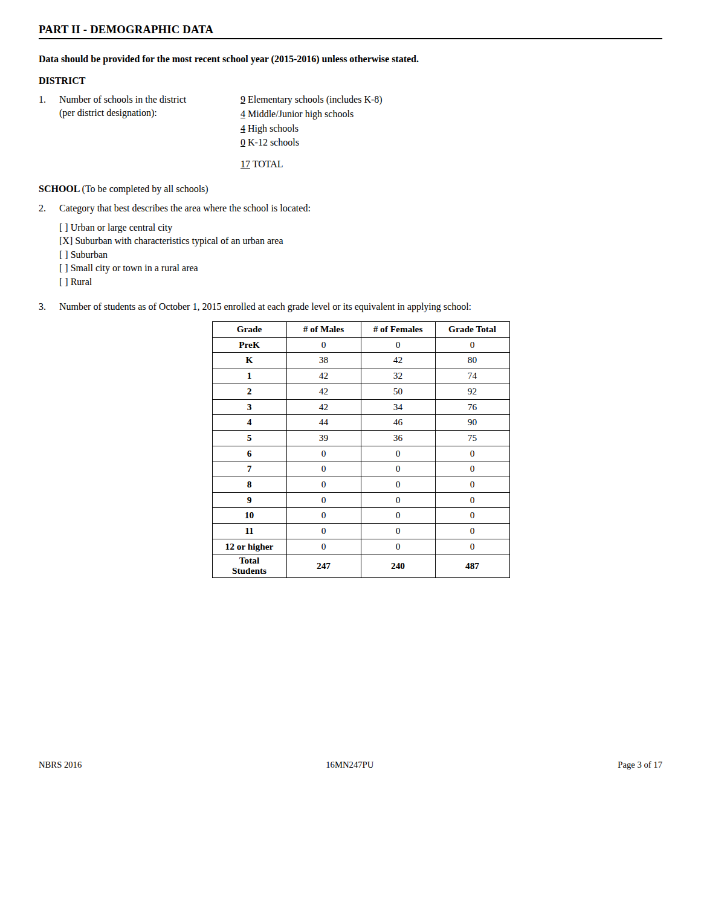PART II - DEMOGRAPHIC DATA
Data should be provided for the most recent school year (2015-2016) unless otherwise stated.
DISTRICT
1.
Number of schools in the district
(per district designation):
9 Elementary schools (includes K-8)
4 Middle/Junior high schools
4 High schools
0 K-12 schools
17 TOTAL
SCHOOL (To be completed by all schools)
2.
Category that best describes the area where the school is located:
[ ] Urban or large central city
[X] Suburban with characteristics typical of an urban area
[ ] Suburban
[ ] Small city or town in a rural area
[ ] Rural
3.
Number of students as of October 1, 2015 enrolled at each grade level or its equivalent in applying school:
| Grade | # of Males | # of Females | Grade Total |
| --- | --- | --- | --- |
| PreK | 0 | 0 | 0 |
| K | 38 | 42 | 80 |
| 1 | 42 | 32 | 74 |
| 2 | 42 | 50 | 92 |
| 3 | 42 | 34 | 76 |
| 4 | 44 | 46 | 90 |
| 5 | 39 | 36 | 75 |
| 6 | 0 | 0 | 0 |
| 7 | 0 | 0 | 0 |
| 8 | 0 | 0 | 0 |
| 9 | 0 | 0 | 0 |
| 10 | 0 | 0 | 0 |
| 11 | 0 | 0 | 0 |
| 12 or higher | 0 | 0 | 0 |
| Total Students | 247 | 240 | 487 |
NBRS 2016 16MN247PU Page 3 of 17